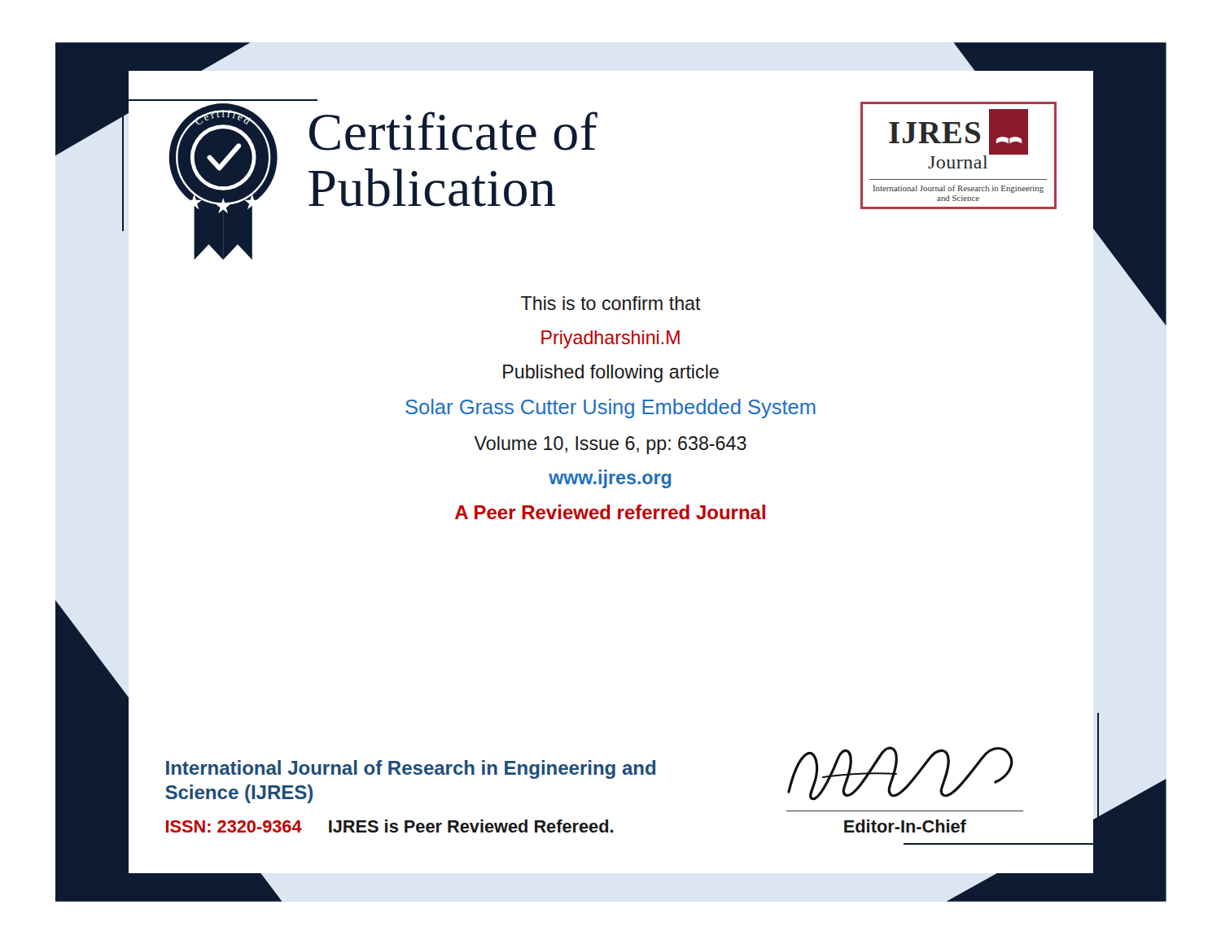Certified
Certificate of
Publication
IJRES
Journal
International Journal of Research in Engineering
and Science
This is to confirm that
Priyadharshini.M
Published following article
Solar Grass Cutter Using Embedded System
Volume 10, Issue 6, pp: 638-643
www.ijres.org
A Peer Reviewed referred Journal
International Journal of Research in Engineering and
Science (IJRES)
ISSN: 2320-9364 IJRES is Peer Reviewed Refereed.
Editor-In-Chief